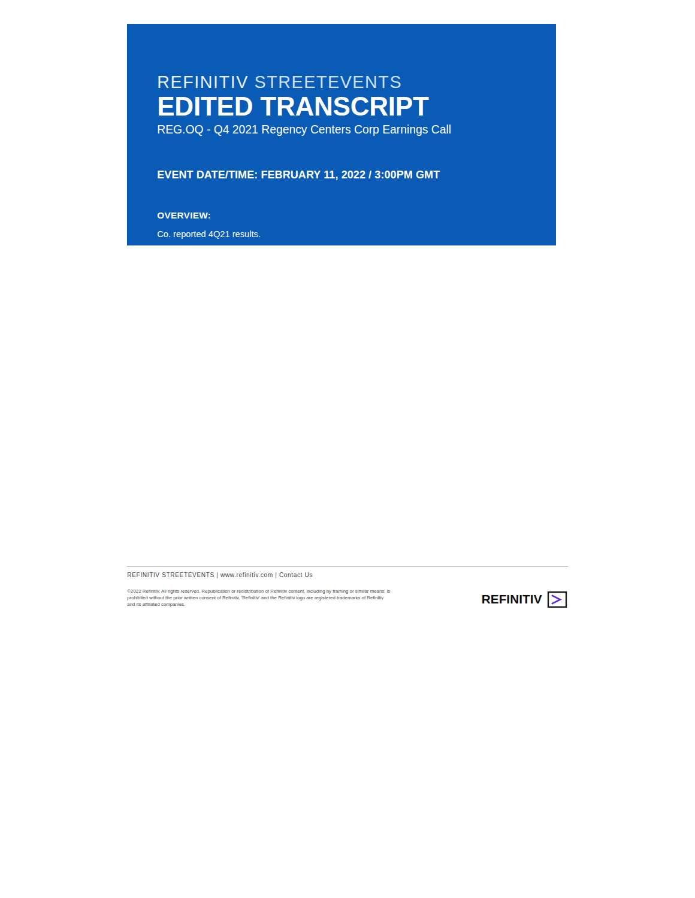REFINITIV STREETEVENTS
EDITED TRANSCRIPT
REG.OQ - Q4 2021 Regency Centers Corp Earnings Call
EVENT DATE/TIME: FEBRUARY 11, 2022 / 3:00PM GMT
OVERVIEW:
Co. reported 4Q21 results.
REFINITIV STREETEVENTS | www.refinitiv.com | Contact Us
©2022 Refinitiv. All rights reserved. Republication or redistribution of Refinitiv content, including by framing or similar means, is prohibited without the prior written consent of Refinitiv. 'Refinitiv' and the Refinitiv logo are registered trademarks of Refinitiv and its affiliated companies.
REFINITIV